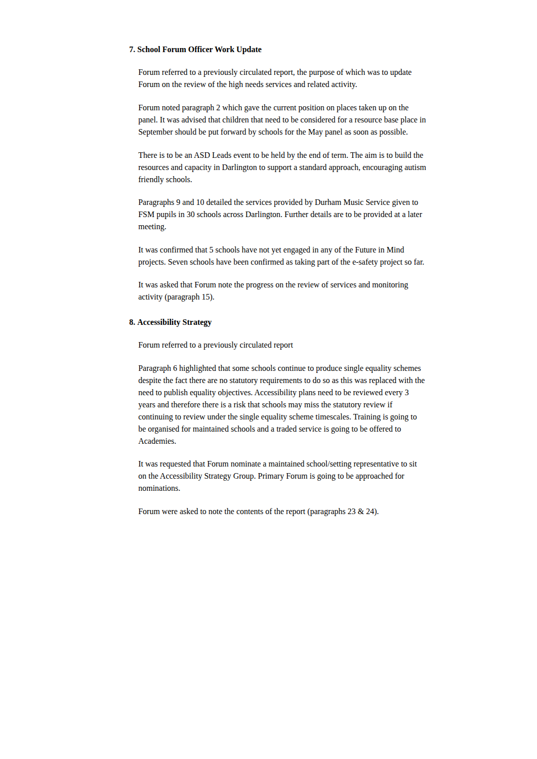School Forum Officer Work Update
Forum referred to a previously circulated report, the purpose of which was to update Forum on the review of the high needs services and related activity.
Forum noted paragraph 2 which gave the current position on places taken up on the panel. It was advised that children that need to be considered for a resource base place in September should be put forward by schools for the May panel as soon as possible.
There is to be an ASD Leads event to be held by the end of term. The aim is to build the resources and capacity in Darlington to support a standard approach, encouraging autism friendly schools.
Paragraphs 9 and 10 detailed the services provided by Durham Music Service given to FSM pupils in 30 schools across Darlington. Further details are to be provided at a later meeting.
It was confirmed that 5 schools have not yet engaged in any of the Future in Mind projects. Seven schools have been confirmed as taking part of the e-safety project so far.
It was asked that Forum note the progress on the review of services and monitoring activity (paragraph 15).
Accessibility Strategy
Forum referred to a previously circulated report
Paragraph 6 highlighted that some schools continue to produce single equality schemes despite the fact there are no statutory requirements to do so as this was replaced with the need to publish equality objectives. Accessibility plans need to be reviewed every 3 years and therefore there is a risk that schools may miss the statutory review if continuing to review under the single equality scheme timescales. Training is going to be organised for maintained schools and a traded service is going to be offered to Academies.
It was requested that Forum nominate a maintained school/setting representative to sit on the Accessibility Strategy Group. Primary Forum is going to be approached for nominations.
Forum were asked to note the contents of the report (paragraphs 23 & 24).